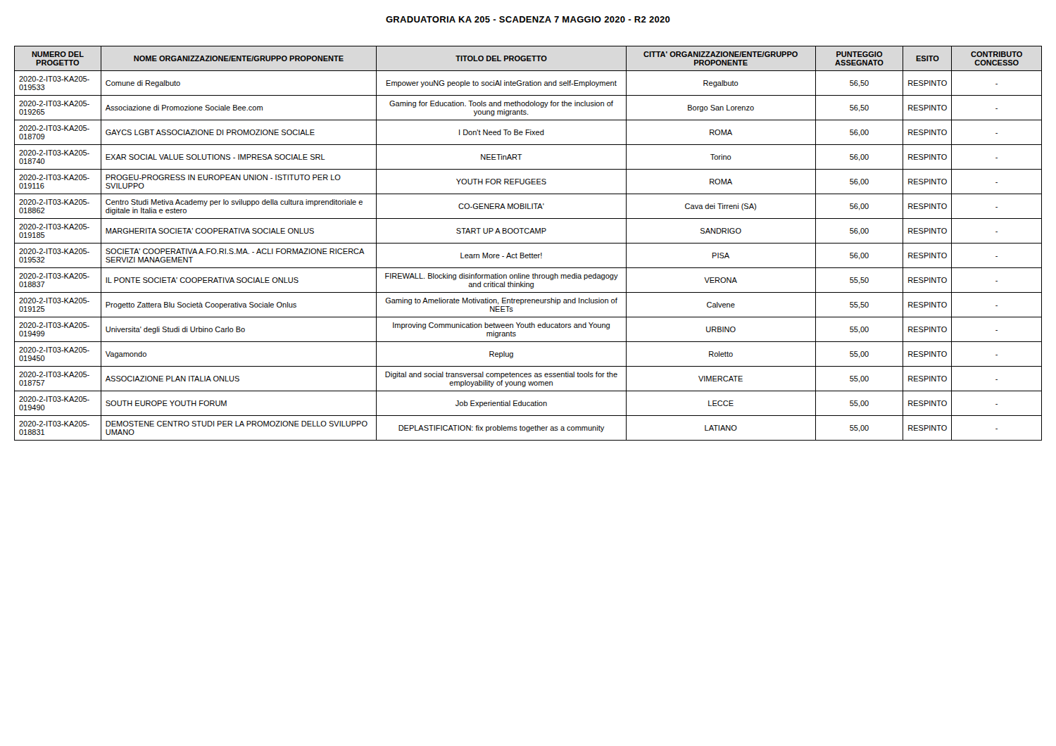GRADUATORIA KA 205 - SCADENZA 7 MAGGIO 2020 - R2 2020
| NUMERO DEL PROGETTO | NOME ORGANIZZAZIONE/ENTE/GRUPPO PROPONENTE | TITOLO DEL PROGETTO | CITTA' ORGANIZZAZIONE/ENTE/GRUPPO PROPONENTE | PUNTEGGIO ASSEGNATO | ESITO | CONTRIBUTO CONCESSO |
| --- | --- | --- | --- | --- | --- | --- |
| 2020-2-IT03-KA205-019533 | Comune di Regalbuto | Empower youNG people to sociAl inteGration and self-Employment | Regalbuto | 56,50 | RESPINTO | - |
| 2020-2-IT03-KA205-019265 | Associazione di Promozione Sociale Bee.com | Gaming for Education. Tools and methodology for the inclusion of young migrants. | Borgo San Lorenzo | 56,50 | RESPINTO | - |
| 2020-2-IT03-KA205-018709 | GAYCS LGBT ASSOCIAZIONE DI PROMOZIONE SOCIALE | I Don't Need To Be Fixed | ROMA | 56,00 | RESPINTO | - |
| 2020-2-IT03-KA205-018740 | EXAR SOCIAL VALUE SOLUTIONS - IMPRESA SOCIALE SRL | NEETinART | Torino | 56,00 | RESPINTO | - |
| 2020-2-IT03-KA205-019116 | PROGEU-PROGRESS IN EUROPEAN UNION - ISTITUTO PER LO SVILUPPO | YOUTH FOR REFUGEES | ROMA | 56,00 | RESPINTO | - |
| 2020-2-IT03-KA205-018862 | Centro Studi Metiva Academy per lo sviluppo della cultura imprenditoriale e digitale in Italia e estero | CO-GENERA MOBILITA' | Cava dei Tirreni (SA) | 56,00 | RESPINTO | - |
| 2020-2-IT03-KA205-019185 | MARGHERITA SOCIETA' COOPERATIVA SOCIALE ONLUS | START UP A BOOTCAMP | SANDRIGO | 56,00 | RESPINTO | - |
| 2020-2-IT03-KA205-019532 | SOCIETA' COOPERATIVA A.FO.RI.S.MA. - ACLI FORMAZIONE RICERCA SERVIZI MANAGEMENT | Learn More - Act Better! | PISA | 56,00 | RESPINTO | - |
| 2020-2-IT03-KA205-018837 | IL PONTE SOCIETA' COOPERATIVA SOCIALE ONLUS | FIREWALL. Blocking disinformation online through media pedagogy and critical thinking | VERONA | 55,50 | RESPINTO | - |
| 2020-2-IT03-KA205-019125 | Progetto Zattera Blu Società Cooperativa Sociale Onlus | Gaming to Ameliorate Motivation, Entrepreneurship and Inclusion of NEETs | Calvene | 55,50 | RESPINTO | - |
| 2020-2-IT03-KA205-019499 | Universita' degli Studi di Urbino Carlo Bo | Improving Communication between Youth educators and Young migrants | URBINO | 55,00 | RESPINTO | - |
| 2020-2-IT03-KA205-019450 | Vagamondo | Replug | Roletto | 55,00 | RESPINTO | - |
| 2020-2-IT03-KA205-018757 | ASSOCIAZIONE PLAN ITALIA ONLUS | Digital and social transversal competences as essential tools for the employability of young women | VIMERCATE | 55,00 | RESPINTO | - |
| 2020-2-IT03-KA205-019490 | SOUTH EUROPE YOUTH FORUM | Job Experiential Education | LECCE | 55,00 | RESPINTO | - |
| 2020-2-IT03-KA205-018831 | DEMOSTENE CENTRO STUDI PER LA PROMOZIONE DELLO SVILUPPO UMANO | DEPLASTIFICATION: fix problems together as a community | LATIANO | 55,00 | RESPINTO | - |